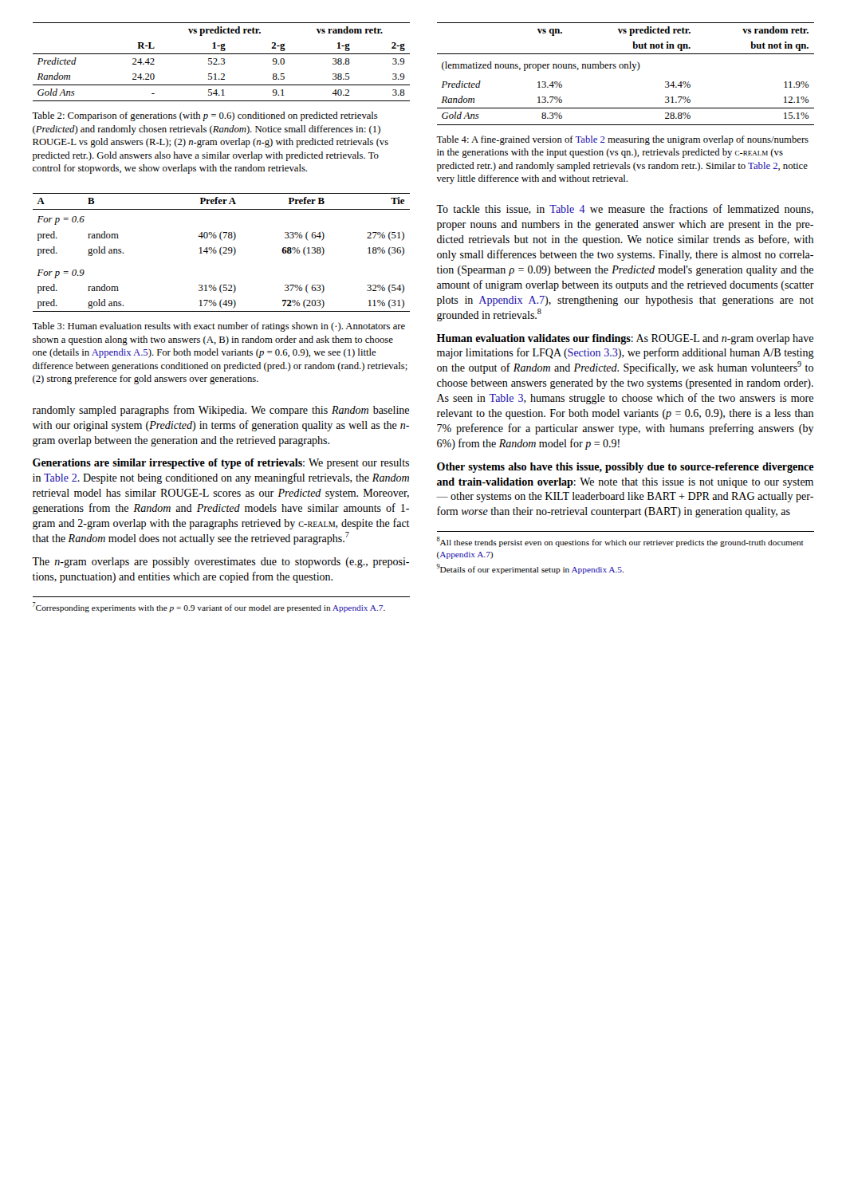Table 2: Comparison of generations (with p = 0.6) conditioned on predicted retrievals ( Predicted ) and randomly chosen retrievals ( Random ). Notice small differences in: (1) ROUGE-L vs gold answers (R-L); (2) n -gram overlap ( n -g) with predicted retrievals (vs predicted retr.). Gold answers also have a similar overlap with predicted retrievals. To control for stopwords, we show overlaps with the random retrievals.
| | | vs predicted retr. | vs random retr. |
| --- | --- | --- | --- |
| | R-L | 1-g | 2-g | 1-g | 2-g |
| Predicted | 24.42 | 52.3 | 9.0 | 38.8 | 3.9 |
| Random | 24.20 | 51.2 | 8.5 | 38.5 | 3.9 |
| Gold Ans | - | 54.1 | 9.1 | 40.2 | 3.8 |
Table 3: Human evaluation results with exact number of ratings shown in (·). Annotators are shown a question along with two answers (A, B) in random order and ask them to choose one (details in Appendix A.5 ). For both model variants ( p = 0.6, 0.9), we see (1) little difference between generations conditioned on predicted (pred.) or random (rand.) retrievals; (2) strong preference for gold answers over generations.
| A | B | Prefer A | Prefer B | Tie |
| --- | --- | --- | --- | --- |
| For p = 0.6 |
| pred. | random | 40% (78) | 33% ( 64) | 27% (51) |
| pred. | gold ans. | 14% (29) | 68 % (138) | 18% (36) |
| For p = 0.9 |
| pred. | random | 31% (52) | 37% ( 63) | 32% (54) |
| pred. | gold ans. | 17% (49) | 72 % (203) | 11% (31) |
randomly sampled paragraphs from Wikipedia. We compare this Random baseline with our original system (Predicted) in terms of generation quality as well as the n-gram overlap between the generation and the retrieved paragraphs.
Generations are similar irrespective of type of retrievals: We present our results in Table 2. Despite not being conditioned on any meaningful retrievals, the Random retrieval model has similar ROUGE-L scores as our Predicted system. Moreover, generations from the Random and Predicted models have similar amounts of 1-gram and 2-gram overlap with the paragraphs retrieved by c-realm, despite the fact that the Random model does not actually see the retrieved paragraphs.7
The n-gram overlaps are possibly overestimates due to stopwords (e.g., prepositions, punctuation) and entities which are copied from the question.
7Corresponding experiments with the p = 0.9 variant of our model are presented in Appendix A.7.
Table 4: A fine-grained version of Table 2 measuring the unigram overlap of nouns/numbers in the generations with the input question (vs qn.), retrievals predicted by c-realm (vs predicted retr.) and randomly sampled retrievals (vs random retr.). Similar to Table 2 , notice very little difference with and without retrieval.
| | vs qn. | vs predicted retr. | vs random retr. |
| --- | --- | --- | --- |
| | | but not in qn. | but not in qn. |
| (lemmatized nouns, proper nouns, numbers only) |
| Predicted | 13.4% | 34.4% | 11.9% |
| Random | 13.7% | 31.7% | 12.1% |
| Gold Ans | 8.3% | 28.8% | 15.1% |
To tackle this issue, in Table 4 we measure the fractions of lemmatized nouns, proper nouns and numbers in the generated answer which are present in the predicted retrievals but not in the question. We notice similar trends as before, with only small differences between the two systems. Finally, there is almost no correlation (Spearman ρ = 0.09) between the Predicted model's generation quality and the amount of unigram overlap between its outputs and the retrieved documents (scatter plots in Appendix A.7), strengthening our hypothesis that generations are not grounded in retrievals.8
Human evaluation validates our findings: As ROUGE-L and n-gram overlap have major limitations for LFQA (Section 3.3), we perform additional human A/B testing on the output of Random and Predicted. Specifically, we ask human volunteers9 to choose between answers generated by the two systems (presented in random order). As seen in Table 3, humans struggle to choose which of the two answers is more relevant to the question. For both model variants (p = 0.6, 0.9), there is a less than 7% preference for a particular answer type, with humans preferring answers (by 6%) from the Random model for p = 0.9!
Other systems also have this issue, possibly due to source-reference divergence and train-validation overlap: We note that this issue is not unique to our system — other systems on the KILT leaderboard like BART + DPR and RAG actually perform worse than their no-retrieval counterpart (BART) in generation quality, as
8All these trends persist even on questions for which our retriever predicts the ground-truth document (Appendix A.7)
9Details of our experimental setup in Appendix A.5.